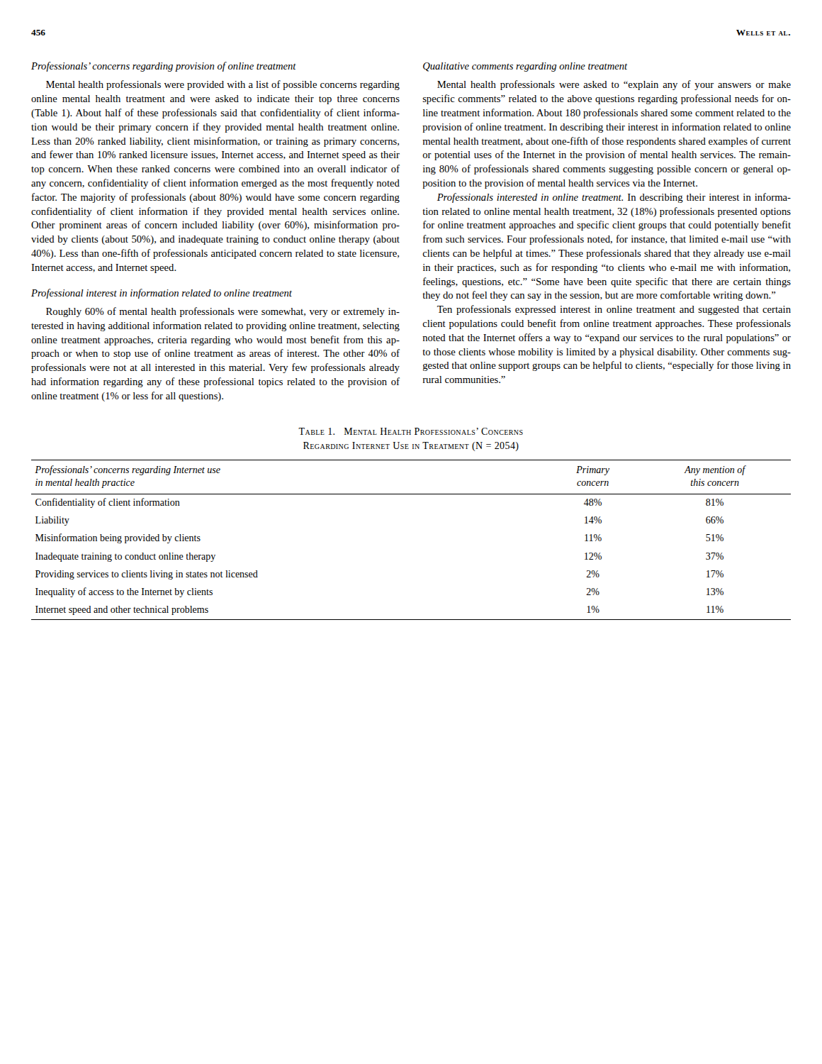456 Wells et al.
Professionals’ concerns regarding provision of online treatment
Mental health professionals were provided with a list of possible concerns regarding online mental health treatment and were asked to indicate their top three concerns (Table 1). About half of these professionals said that confidentiality of client information would be their primary concern if they provided mental health treatment online. Less than 20% ranked liability, client misinformation, or training as primary concerns, and fewer than 10% ranked licensure issues, Internet access, and Internet speed as their top concern. When these ranked concerns were combined into an overall indicator of any concern, confidentiality of client information emerged as the most frequently noted factor. The majority of professionals (about 80%) would have some concern regarding confidentiality of client information if they provided mental health services online. Other prominent areas of concern included liability (over 60%), misinformation provided by clients (about 50%), and inadequate training to conduct online therapy (about 40%). Less than one-fifth of professionals anticipated concern related to state licensure, Internet access, and Internet speed.
Professional interest in information related to online treatment
Roughly 60% of mental health professionals were somewhat, very or extremely interested in having additional information related to providing online treatment, selecting online treatment approaches, criteria regarding who would most benefit from this approach or when to stop use of online treatment as areas of interest. The other 40% of professionals were not at all interested in this material. Very few professionals already had information regarding any of these professional topics related to the provision of online treatment (1% or less for all questions).
Qualitative comments regarding online treatment
Mental health professionals were asked to “explain any of your answers or make specific comments” related to the above questions regarding professional needs for online treatment information. About 180 professionals shared some comment related to the provision of online treatment. In describing their interest in information related to online mental health treatment, about one-fifth of those respondents shared examples of current or potential uses of the Internet in the provision of mental health services. The remaining 80% of professionals shared comments suggesting possible concern or general opposition to the provision of mental health services via the Internet.
Professionals interested in online treatment. In describing their interest in information related to online mental health treatment, 32 (18%) professionals presented options for online treatment approaches and specific client groups that could potentially benefit from such services. Four professionals noted, for instance, that limited e-mail use “with clients can be helpful at times.” These professionals shared that they already use e-mail in their practices, such as for responding “to clients who e-mail me with information, feelings, questions, etc.” “Some have been quite specific that there are certain things they do not feel they can say in the session, but are more comfortable writing down.”
Ten professionals expressed interest in online treatment and suggested that certain client populations could benefit from online treatment approaches. These professionals noted that the Internet offers a way to “expand our services to the rural populations” or to those clients whose mobility is limited by a physical disability. Other comments suggested that online support groups can be helpful to clients, “especially for those living in rural communities.”
Table 1. Mental Health Professionals’ Concerns Regarding Internet Use in Treatment (N = 2054)
| Professionals’ concerns regarding Internet use in mental health practice | Primary concern | Any mention of this concern |
| --- | --- | --- |
| Confidentiality of client information | 48% | 81% |
| Liability | 14% | 66% |
| Misinformation being provided by clients | 11% | 51% |
| Inadequate training to conduct online therapy | 12% | 37% |
| Providing services to clients living in states not licensed | 2% | 17% |
| Inequality of access to the Internet by clients | 2% | 13% |
| Internet speed and other technical problems | 1% | 11% |